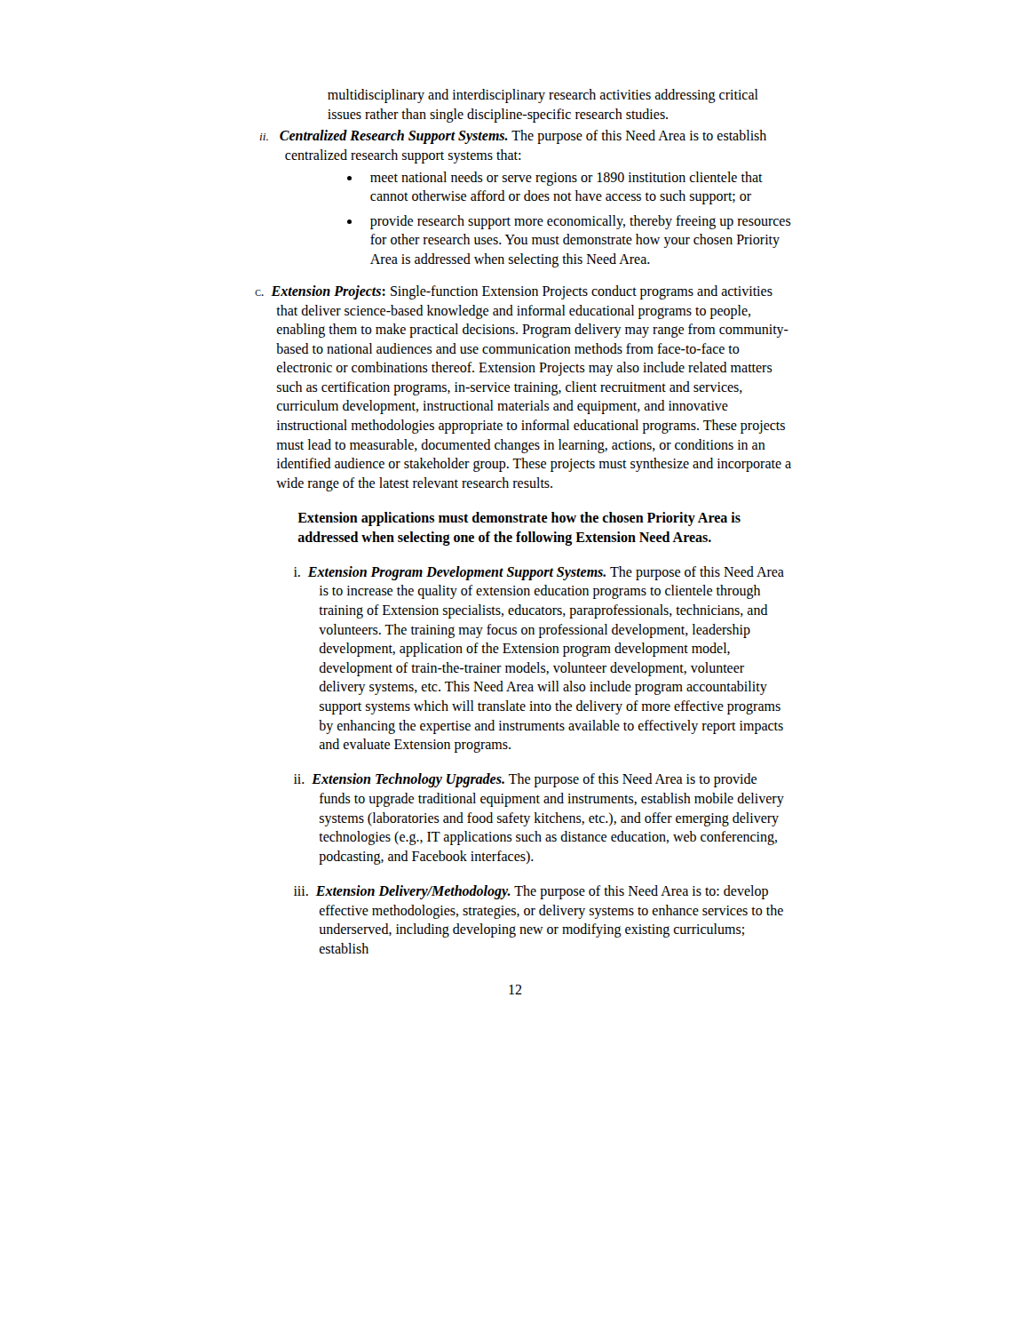multidisciplinary and interdisciplinary research activities addressing critical issues rather than single discipline-specific research studies.
ii. Centralized Research Support Systems. The purpose of this Need Area is to establish centralized research support systems that:
meet national needs or serve regions or 1890 institution clientele that cannot otherwise afford or does not have access to such support; or
provide research support more economically, thereby freeing up resources for other research uses. You must demonstrate how your chosen Priority Area is addressed when selecting this Need Area.
c. Extension Projects: Single-function Extension Projects conduct programs and activities that deliver science-based knowledge and informal educational programs to people, enabling them to make practical decisions. Program delivery may range from community-based to national audiences and use communication methods from face-to-face to electronic or combinations thereof. Extension Projects may also include related matters such as certification programs, in-service training, client recruitment and services, curriculum development, instructional materials and equipment, and innovative instructional methodologies appropriate to informal educational programs. These projects must lead to measurable, documented changes in learning, actions, or conditions in an identified audience or stakeholder group. These projects must synthesize and incorporate a wide range of the latest relevant research results.
Extension applications must demonstrate how the chosen Priority Area is addressed when selecting one of the following Extension Need Areas.
i. Extension Program Development Support Systems. The purpose of this Need Area is to increase the quality of extension education programs to clientele through training of Extension specialists, educators, paraprofessionals, technicians, and volunteers. The training may focus on professional development, leadership development, application of the Extension program development model, development of train-the-trainer models, volunteer development, volunteer delivery systems, etc. This Need Area will also include program accountability support systems which will translate into the delivery of more effective programs by enhancing the expertise and instruments available to effectively report impacts and evaluate Extension programs.
ii. Extension Technology Upgrades. The purpose of this Need Area is to provide funds to upgrade traditional equipment and instruments, establish mobile delivery systems (laboratories and food safety kitchens, etc.), and offer emerging delivery technologies (e.g., IT applications such as distance education, web conferencing, podcasting, and Facebook interfaces).
iii. Extension Delivery/Methodology. The purpose of this Need Area is to: develop effective methodologies, strategies, or delivery systems to enhance services to the underserved, including developing new or modifying existing curriculums; establish
12